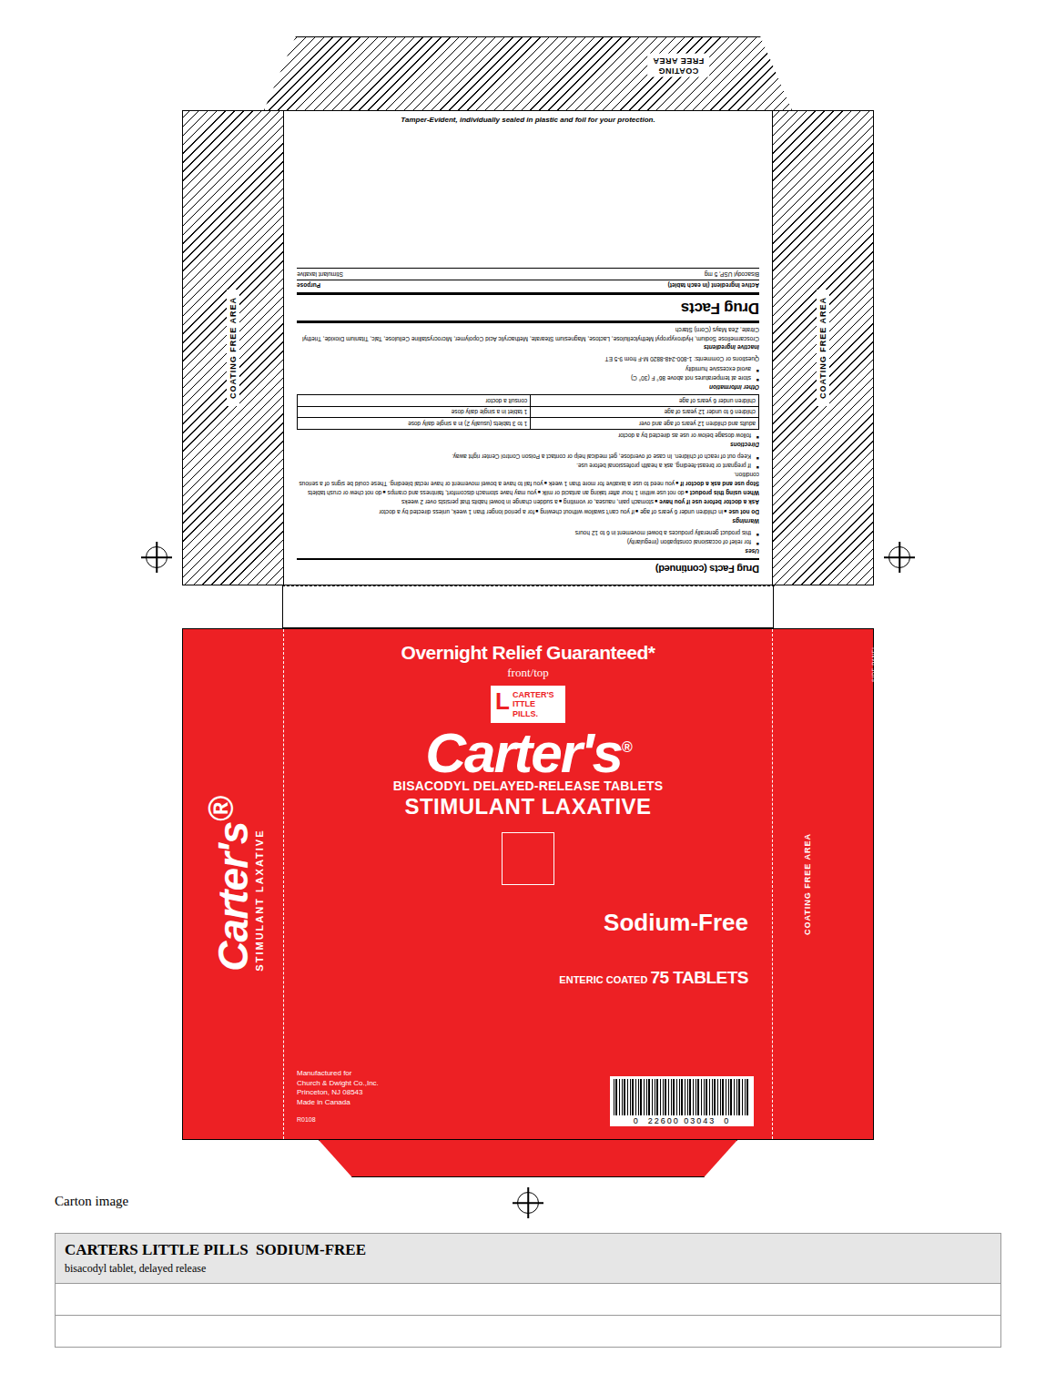COATING
FREE AREA
COATING FREE AREA
Drug Facts (continued)
Uses
for relief of occasional constipation (irregularity)
this product generally produces a bowel movement in 6 to 12 hours
Warnings
Do not use in children under 6 years of age if you can't swallow without chewing for a period longer than 1 week, unless directed by a doctor
Ask a doctor before use if you have stomach pain, nausea, or vomiting a sudden change in bowel habits that persists over 2 weeks
When using this product do not use within 1 hour after taking an antacid or milk you may have stomach discomfort, faintness and cramps do not chew or crush tablets
Stop use and ask a doctor if you need to use a laxative for more than 1 week you fail to have a bowel movement or have rectal bleeding. These could be signs of a serious condition.
If pregnant or breast-feeding, ask a health professional before use.
Keep out of reach of children. In case of overdose, get medical help or contact a Poison Control Center right away.
Directions
follow dosage below or use as directed by a doctor
| adults and children 12 years of age and over | 1 to 3 tablets (usually 2) in a single daily dose |
| children 6 to under 12 years of age | 1 tablet in a single daily dose |
| children under 6 years of age | consult a doctor |
Other information
store at temperatures not above 86° F (30° C)
avoid excessive humidity
Questions or Comments: 1-800-248-8820 M-F from 9-5 ET
Inactive Ingredients
Croscarmellose Sodium, Hydroxypropyl Methylcellulose, Lactose, Magnesium Stearate, Methacrylic Acid Copolymer, Microcrystalline Cellulose, Talc, Titanium Dioxide, Triethyl Citrate, Zea Mays (Corn) Starch
Drug Facts
Active Ingredient (in each tablet) Purpose
Bisacodyl USP, 5 mg Stimulant laxative
Tamper-Evident, individually sealed in plastic and foil for your protection.
COATING FREE AREA
Carter's® STIMULANT LAXATIVE
Overnight Relief Guaranteed*
front/top
L CARTER'S
ITTLE
PILLS.
Carter's®
BISACODYL DELAYED-RELEASE TABLETS
STIMULANT LAXATIVE
Sodium-Free
ENTERIC COATED 75 TABLETS
Manufactured for
Church & Dwight Co.,Inc.
Princeton, NJ 08543
Made in Canada
R0108
0 22600 03043 0
Questions or Comments: 1-800-248-8820 M-F from 9-5 ET
*If not completely satisfied, return unused product with original package to:
Church & Dwight Co., Inc. 469 N. Harrison St., Princeton, NJ 08543 for a full refund.
COATING FREE AREA
SIDE PANEL
Carton image
| CARTERS LITTLE PILLS SODIUM-FREE bisacodyl tablet, delayed release |
| --- |